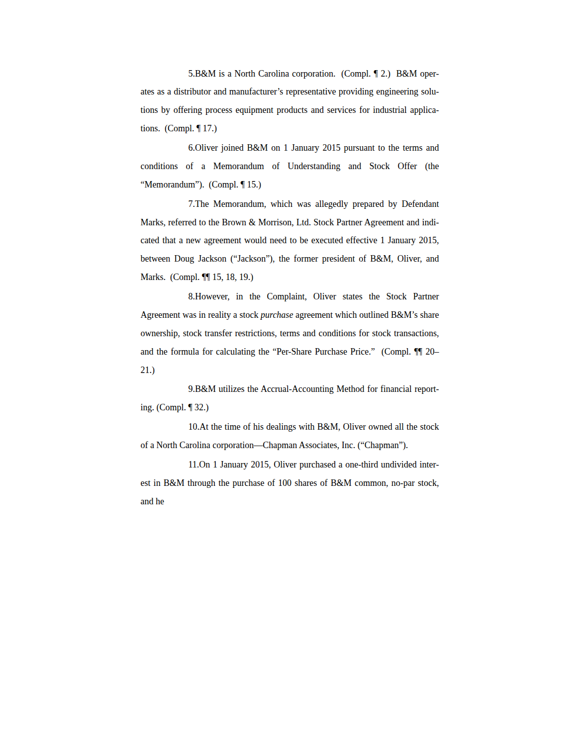5. B&M is a North Carolina corporation. (Compl. ¶ 2.) B&M operates as a distributor and manufacturer’s representative providing engineering solutions by offering process equipment products and services for industrial applications. (Compl. ¶ 17.)
6. Oliver joined B&M on 1 January 2015 pursuant to the terms and conditions of a Memorandum of Understanding and Stock Offer (the “Memorandum”). (Compl. ¶ 15.)
7. The Memorandum, which was allegedly prepared by Defendant Marks, referred to the Brown & Morrison, Ltd. Stock Partner Agreement and indicated that a new agreement would need to be executed effective 1 January 2015, between Doug Jackson (“Jackson”), the former president of B&M, Oliver, and Marks. (Compl. ¶¶ 15, 18, 19.)
8. However, in the Complaint, Oliver states the Stock Partner Agreement was in reality a stock purchase agreement which outlined B&M’s share ownership, stock transfer restrictions, terms and conditions for stock transactions, and the formula for calculating the “Per-Share Purchase Price.” (Compl. ¶¶ 20–21.)
9. B&M utilizes the Accrual-Accounting Method for financial reporting. (Compl. ¶ 32.)
10. At the time of his dealings with B&M, Oliver owned all the stock of a North Carolina corporation—Chapman Associates, Inc. (“Chapman”).
11. On 1 January 2015, Oliver purchased a one-third undivided interest in B&M through the purchase of 100 shares of B&M common, no-par stock, and he